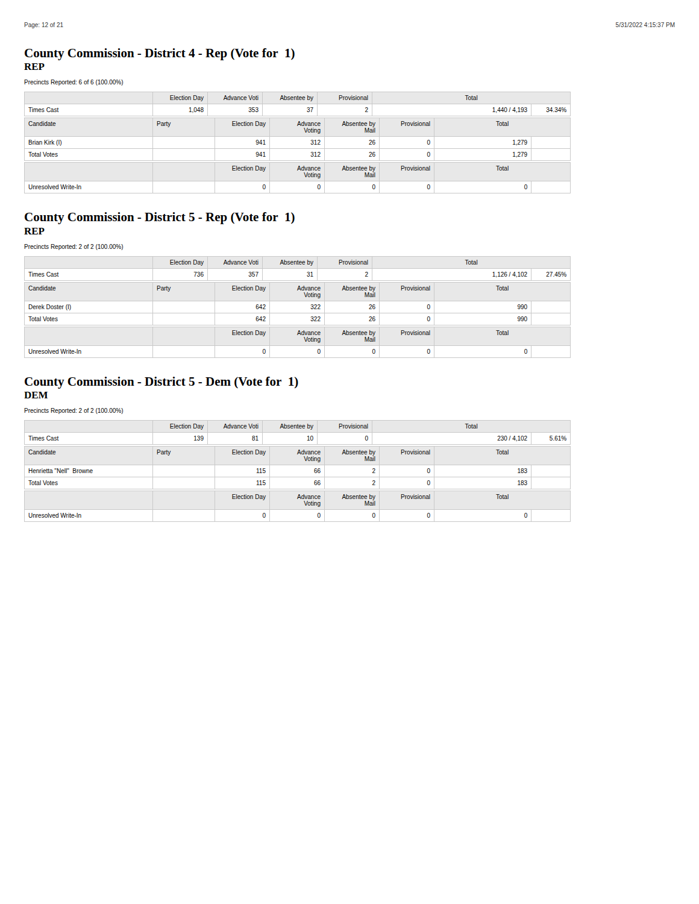Page: 12 of 21
5/31/2022 4:15:37 PM
County Commission - District 4 - Rep (Vote for 1)
REP
Precincts Reported: 6 of 6 (100.00%)
| | Election Day | Advance Voti | Absentee by | Provisional | Total |
| Times Cast | 1,048 | 353 | 37 | 2 | 1,440 / 4,193 | 34.34% |
| Candidate | Party | Election Day | Advance Voting | Absentee by Mail | Provisional | Total |
| Brian Kirk (I) | | 941 | 312 | 26 | 0 | 1,279 | |
| Total Votes | | 941 | 312 | 26 | 0 | 1,279 | |
| | | Election Day | Advance Voting | Absentee by Mail | Provisional | Total |
| Unresolved Write-In | | 0 | 0 | 0 | 0 | 0 | |
County Commission - District 5 - Rep (Vote for 1)
REP
Precincts Reported: 2 of 2 (100.00%)
| | Election Day | Advance Voti | Absentee by | Provisional | Total |
| Times Cast | 736 | 357 | 31 | 2 | 1,126 / 4,102 | 27.45% |
| Candidate | Party | Election Day | Advance Voting | Absentee by Mail | Provisional | Total |
| Derek Doster (I) | | 642 | 322 | 26 | 0 | 990 | |
| Total Votes | | 642 | 322 | 26 | 0 | 990 | |
| | | Election Day | Advance Voting | Absentee by Mail | Provisional | Total |
| Unresolved Write-In | | 0 | 0 | 0 | 0 | 0 | |
County Commission - District 5 - Dem (Vote for 1)
DEM
Precincts Reported: 2 of 2 (100.00%)
| | Election Day | Advance Voti | Absentee by | Provisional | Total |
| Times Cast | 139 | 81 | 10 | 0 | 230 / 4,102 | 5.61% |
| Candidate | Party | Election Day | Advance Voting | Absentee by Mail | Provisional | Total |
| Henrietta "Nell" Browne | | 115 | 66 | 2 | 0 | 183 | |
| Total Votes | | 115 | 66 | 2 | 0 | 183 | |
| | | Election Day | Advance Voting | Absentee by Mail | Provisional | Total |
| Unresolved Write-In | | 0 | 0 | 0 | 0 | 0 | |